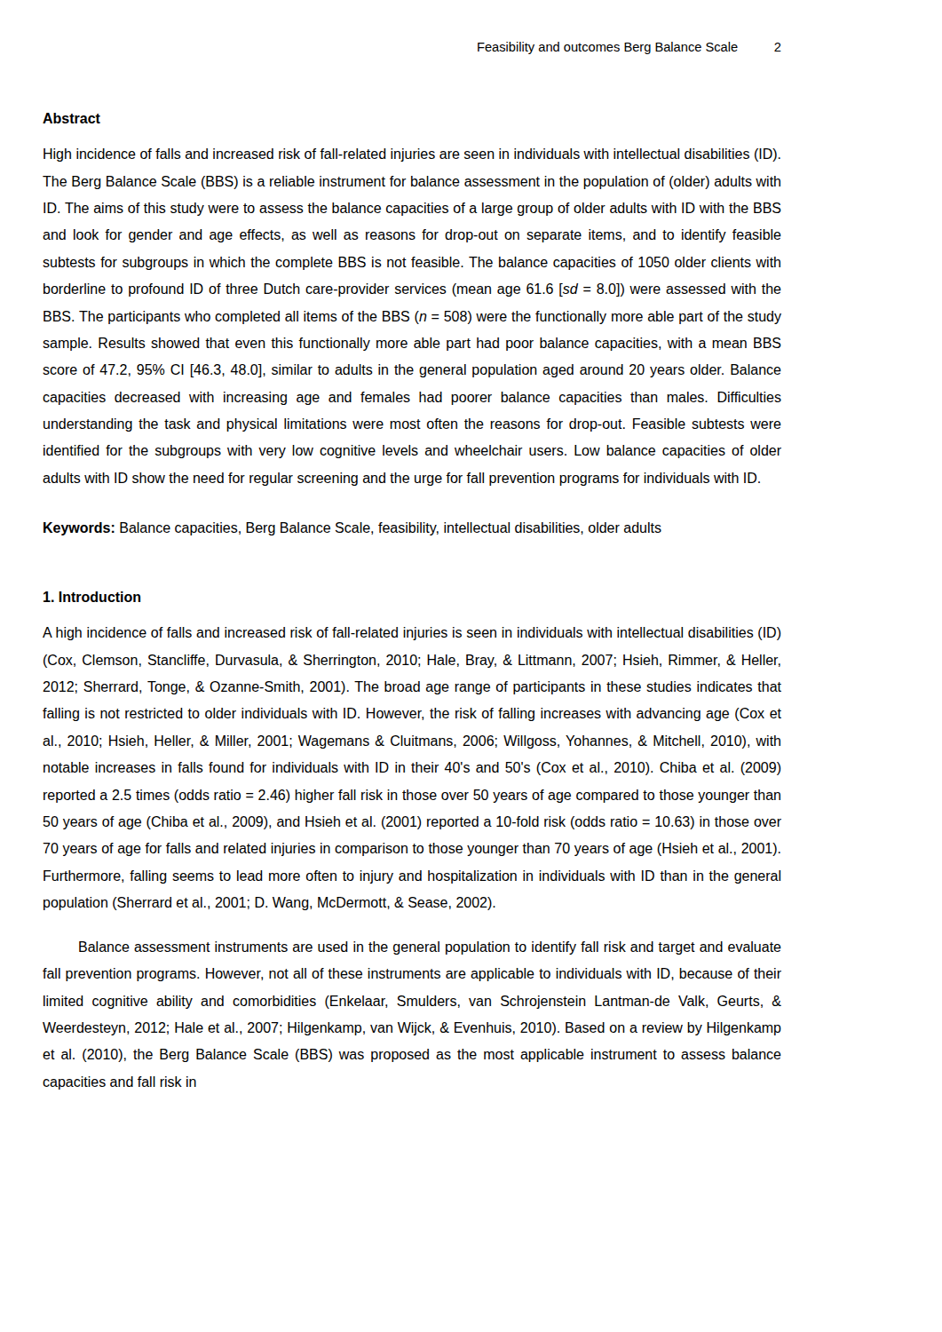Feasibility and outcomes Berg Balance Scale 2
Abstract
High incidence of falls and increased risk of fall-related injuries are seen in individuals with intellectual disabilities (ID). The Berg Balance Scale (BBS) is a reliable instrument for balance assessment in the population of (older) adults with ID. The aims of this study were to assess the balance capacities of a large group of older adults with ID with the BBS and look for gender and age effects, as well as reasons for drop-out on separate items, and to identify feasible subtests for subgroups in which the complete BBS is not feasible. The balance capacities of 1050 older clients with borderline to profound ID of three Dutch care-provider services (mean age 61.6 [sd = 8.0]) were assessed with the BBS. The participants who completed all items of the BBS (n = 508) were the functionally more able part of the study sample. Results showed that even this functionally more able part had poor balance capacities, with a mean BBS score of 47.2, 95% CI [46.3, 48.0], similar to adults in the general population aged around 20 years older. Balance capacities decreased with increasing age and females had poorer balance capacities than males. Difficulties understanding the task and physical limitations were most often the reasons for drop-out. Feasible subtests were identified for the subgroups with very low cognitive levels and wheelchair users. Low balance capacities of older adults with ID show the need for regular screening and the urge for fall prevention programs for individuals with ID.
Keywords: Balance capacities, Berg Balance Scale, feasibility, intellectual disabilities, older adults
1. Introduction
A high incidence of falls and increased risk of fall-related injuries is seen in individuals with intellectual disabilities (ID) (Cox, Clemson, Stancliffe, Durvasula, & Sherrington, 2010; Hale, Bray, & Littmann, 2007; Hsieh, Rimmer, & Heller, 2012; Sherrard, Tonge, & Ozanne-Smith, 2001). The broad age range of participants in these studies indicates that falling is not restricted to older individuals with ID. However, the risk of falling increases with advancing age (Cox et al., 2010; Hsieh, Heller, & Miller, 2001; Wagemans & Cluitmans, 2006; Willgoss, Yohannes, & Mitchell, 2010), with notable increases in falls found for individuals with ID in their 40's and 50's (Cox et al., 2010). Chiba et al. (2009) reported a 2.5 times (odds ratio = 2.46) higher fall risk in those over 50 years of age compared to those younger than 50 years of age (Chiba et al., 2009), and Hsieh et al. (2001) reported a 10-fold risk (odds ratio = 10.63) in those over 70 years of age for falls and related injuries in comparison to those younger than 70 years of age (Hsieh et al., 2001). Furthermore, falling seems to lead more often to injury and hospitalization in individuals with ID than in the general population (Sherrard et al., 2001; D. Wang, McDermott, & Sease, 2002).
Balance assessment instruments are used in the general population to identify fall risk and target and evaluate fall prevention programs. However, not all of these instruments are applicable to individuals with ID, because of their limited cognitive ability and comorbidities (Enkelaar, Smulders, van Schrojenstein Lantman-de Valk, Geurts, & Weerdesteyn, 2012; Hale et al., 2007; Hilgenkamp, van Wijck, & Evenhuis, 2010). Based on a review by Hilgenkamp et al. (2010), the Berg Balance Scale (BBS) was proposed as the most applicable instrument to assess balance capacities and fall risk in